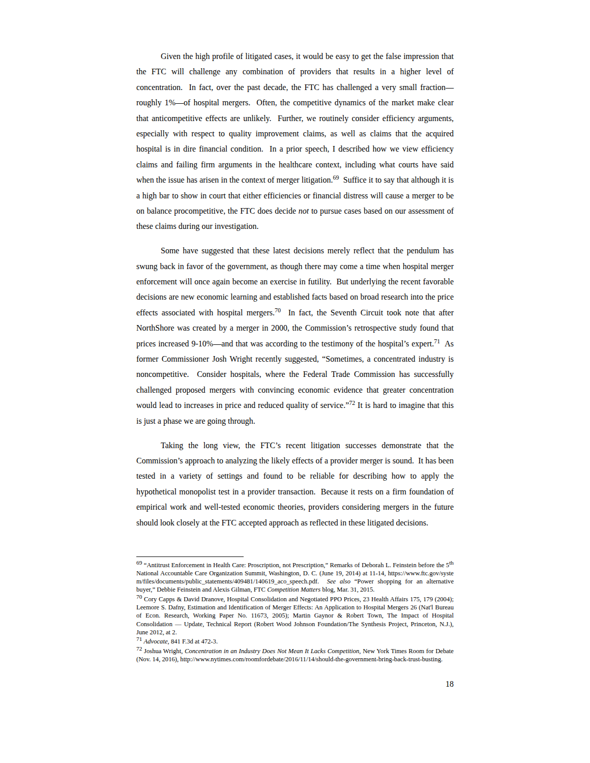Given the high profile of litigated cases, it would be easy to get the false impression that the FTC will challenge any combination of providers that results in a higher level of concentration. In fact, over the past decade, the FTC has challenged a very small fraction—roughly 1%—of hospital mergers. Often, the competitive dynamics of the market make clear that anticompetitive effects are unlikely. Further, we routinely consider efficiency arguments, especially with respect to quality improvement claims, as well as claims that the acquired hospital is in dire financial condition. In a prior speech, I described how we view efficiency claims and failing firm arguments in the healthcare context, including what courts have said when the issue has arisen in the context of merger litigation.69 Suffice it to say that although it is a high bar to show in court that either efficiencies or financial distress will cause a merger to be on balance procompetitive, the FTC does decide not to pursue cases based on our assessment of these claims during our investigation.
Some have suggested that these latest decisions merely reflect that the pendulum has swung back in favor of the government, as though there may come a time when hospital merger enforcement will once again become an exercise in futility. But underlying the recent favorable decisions are new economic learning and established facts based on broad research into the price effects associated with hospital mergers.70 In fact, the Seventh Circuit took note that after NorthShore was created by a merger in 2000, the Commission’s retrospective study found that prices increased 9-10%—and that was according to the testimony of the hospital’s expert.71 As former Commissioner Josh Wright recently suggested, “Sometimes, a concentrated industry is noncompetitive. Consider hospitals, where the Federal Trade Commission has successfully challenged proposed mergers with convincing economic evidence that greater concentration would lead to increases in price and reduced quality of service.”72 It is hard to imagine that this is just a phase we are going through.
Taking the long view, the FTC’s recent litigation successes demonstrate that the Commission’s approach to analyzing the likely effects of a provider merger is sound. It has been tested in a variety of settings and found to be reliable for describing how to apply the hypothetical monopolist test in a provider transaction. Because it rests on a firm foundation of empirical work and well-tested economic theories, providers considering mergers in the future should look closely at the FTC accepted approach as reflected in these litigated decisions.
69 “Antitrust Enforcement in Health Care: Proscription, not Prescription,” Remarks of Deborah L. Feinstein before the 5th National Accountable Care Organization Summit, Washington, D. C. (June 19, 2014) at 11-14, https://www.ftc.gov/system/files/documents/public_statements/409481/140619_aco_speech.pdf. See also “Power shopping for an alternative buyer,” Debbie Feinstein and Alexis Gilman, FTC Competition Matters blog, Mar. 31, 2015.
70 Cory Capps & David Dranove, Hospital Consolidation and Negotiated PPO Prices, 23 Health Affairs 175, 179 (2004); Leemore S. Dafny, Estimation and Identification of Merger Effects: An Application to Hospital Mergers 26 (Nat'l Bureau of Econ. Research, Working Paper No. 11673, 2005); Martin Gaynor & Robert Town, The Impact of Hospital Consolidation — Update, Technical Report (Robert Wood Johnson Foundation/The Synthesis Project, Princeton, N.J.), June 2012, at 2.
71 Advocate, 841 F.3d at 472-3.
72 Joshua Wright, Concentration in an Industry Does Not Mean It Lacks Competition, New York Times Room for Debate (Nov. 14, 2016), http://www.nytimes.com/roomfordebate/2016/11/14/should-the-government-bring-back-trust-busting.
18